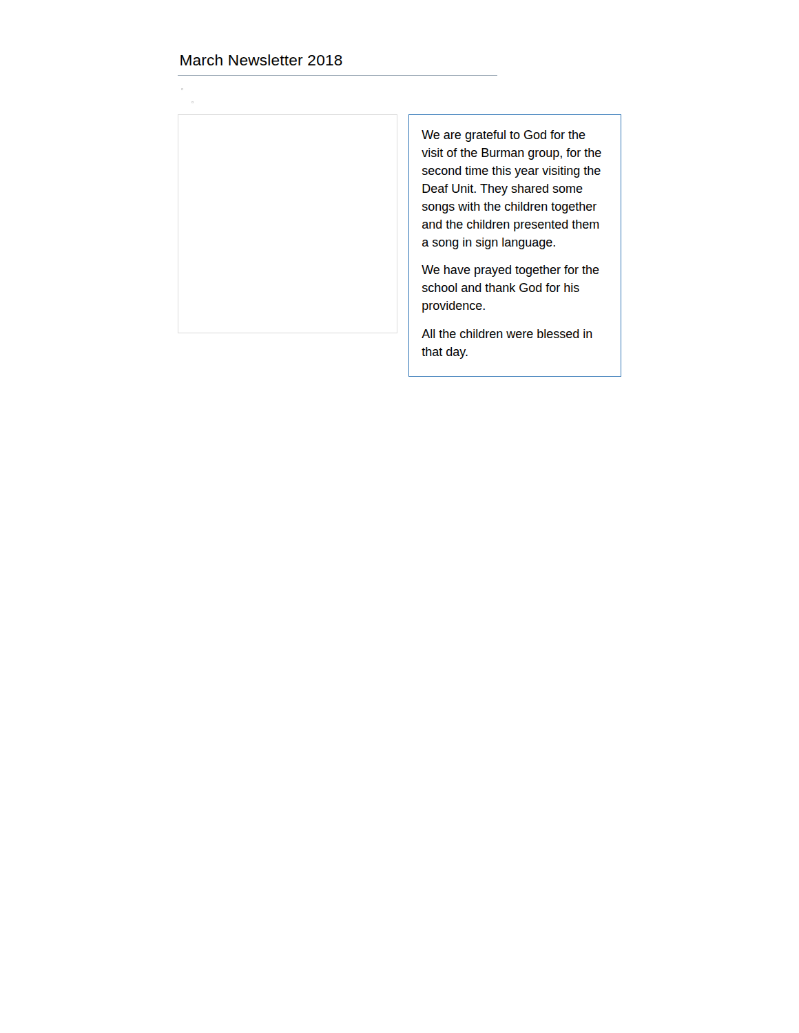March Newsletter 2018
We are grateful to God for the visit of the Burman group, for the second time this year visiting the Deaf Unit. They shared some songs with the children together and the children presented them a song in sign language.
We have prayed together for the school and thank God for his providence.
All the children were blessed in that day.